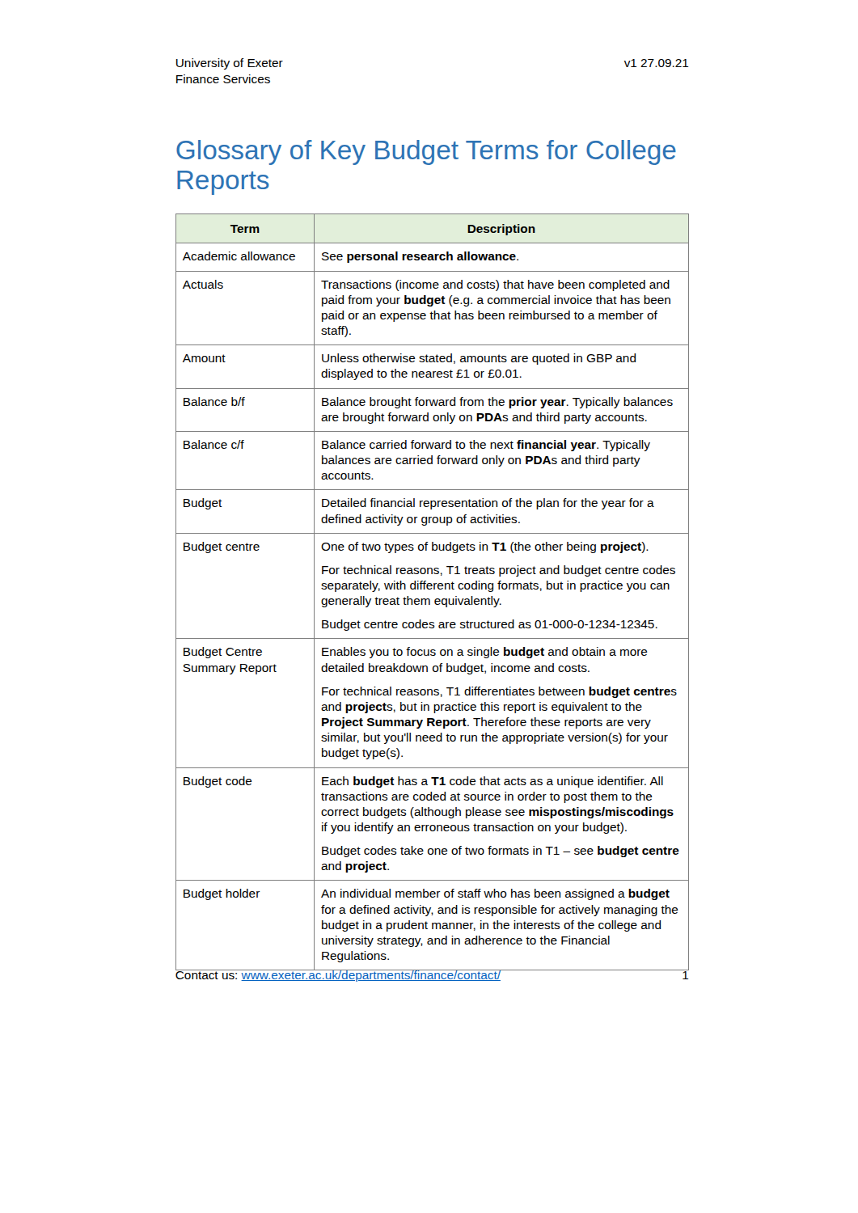University of Exeter
Finance Services
v1 27.09.21
Glossary of Key Budget Terms for College Reports
| Term | Description |
| --- | --- |
| Academic allowance | See personal research allowance . |
| Actuals | Transactions (income and costs) that have been completed and paid from your budget (e.g. a commercial invoice that has been paid or an expense that has been reimbursed to a member of staff). |
| Amount | Unless otherwise stated, amounts are quoted in GBP and displayed to the nearest £1 or £0.01. |
| Balance b/f | Balance brought forward from the prior year . Typically balances are brought forward only on PDA s and third party accounts. |
| Balance c/f | Balance carried forward to the next financial year . Typically balances are carried forward only on PDA s and third party accounts. |
| Budget | Detailed financial representation of the plan for the year for a defined activity or group of activities. |
| Budget centre | One of two types of budgets in T1 (the other being project ). For technical reasons, T1 treats project and budget centre codes separately, with different coding formats, but in practice you can generally treat them equivalently. Budget centre codes are structured as 01-000-0-1234-12345. |
| Budget Centre Summary Report | Enables you to focus on a single budget and obtain a more detailed breakdown of budget, income and costs. For technical reasons, T1 differentiates between budget centre s and project s, but in practice this report is equivalent to the Project Summary Report . Therefore these reports are very similar, but you'll need to run the appropriate version(s) for your budget type(s). |
| Budget code | Each budget has a T1 code that acts as a unique identifier. All transactions are coded at source in order to post them to the correct budgets (although please see mispostings/miscodings if you identify an erroneous transaction on your budget). Budget codes take one of two formats in T1 – see budget centre and project . |
| Budget holder | An individual member of staff who has been assigned a budget for a defined activity, and is responsible for actively managing the budget in a prudent manner, in the interests of the college and university strategy, and in adherence to the Financial Regulations. |
Contact us: www.exeter.ac.uk/departments/finance/contact/
1